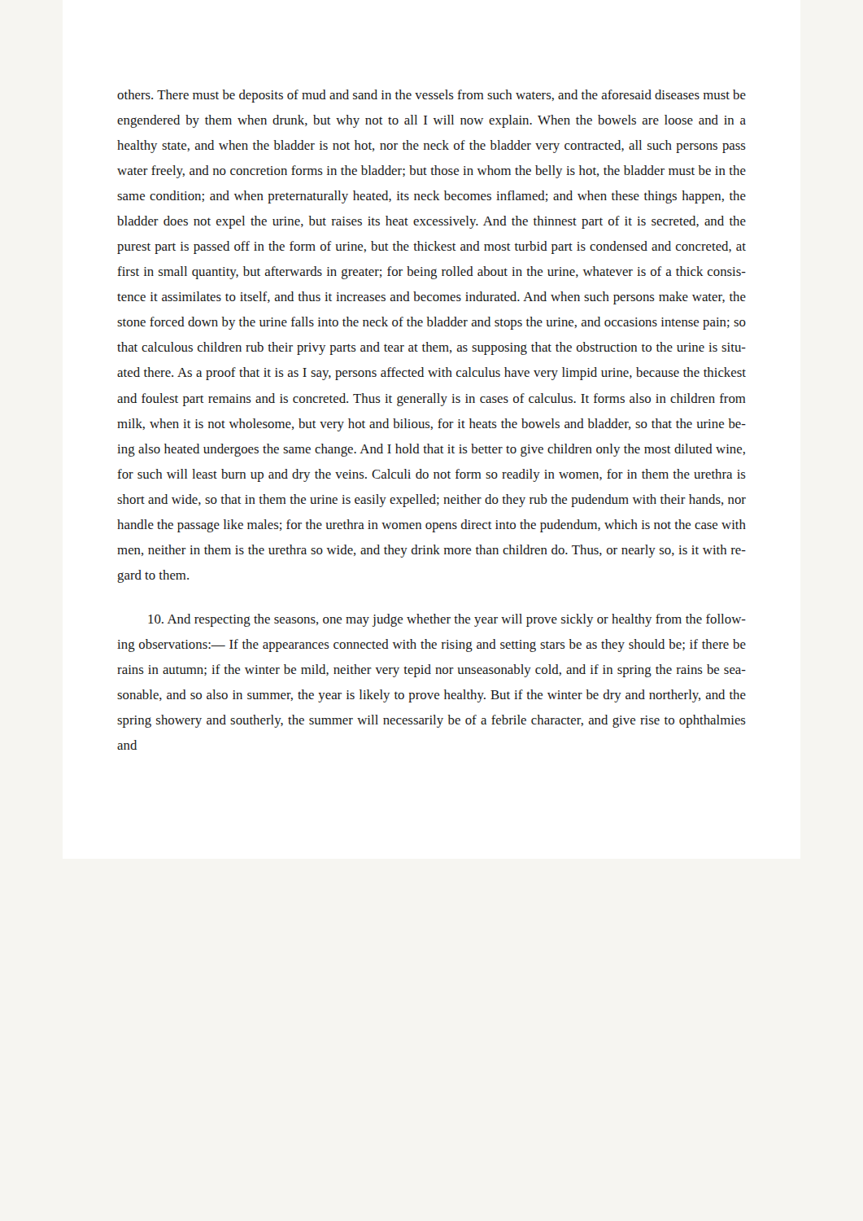others. There must be deposits of mud and sand in the vessels from such waters, and the aforesaid diseases must be engendered by them when drunk, but why not to all I will now explain. When the bowels are loose and in a healthy state, and when the bladder is not hot, nor the neck of the bladder very contracted, all such persons pass water freely, and no concretion forms in the bladder; but those in whom the belly is hot, the bladder must be in the same condition; and when preternaturally heated, its neck becomes inflamed; and when these things happen, the bladder does not expel the urine, but raises its heat excessively. And the thinnest part of it is secreted, and the purest part is passed off in the form of urine, but the thickest and most turbid part is condensed and concreted, at first in small quantity, but afterwards in greater; for being rolled about in the urine, whatever is of a thick consistence it assimilates to itself, and thus it increases and becomes indurated. And when such persons make water, the stone forced down by the urine falls into the neck of the bladder and stops the urine, and occasions intense pain; so that calculous children rub their privy parts and tear at them, as supposing that the obstruction to the urine is situated there. As a proof that it is as I say, persons affected with calculus have very limpid urine, because the thickest and foulest part remains and is concreted. Thus it generally is in cases of calculus. It forms also in children from milk, when it is not wholesome, but very hot and bilious, for it heats the bowels and bladder, so that the urine being also heated undergoes the same change. And I hold that it is better to give children only the most diluted wine, for such will least burn up and dry the veins. Calculi do not form so readily in women, for in them the urethra is short and wide, so that in them the urine is easily expelled; neither do they rub the pudendum with their hands, nor handle the passage like males; for the urethra in women opens direct into the pudendum, which is not the case with men, neither in them is the urethra so wide, and they drink more than children do. Thus, or nearly so, is it with regard to them.
10. And respecting the seasons, one may judge whether the year will prove sickly or healthy from the following observations:— If the appearances connected with the rising and setting stars be as they should be; if there be rains in autumn; if the winter be mild, neither very tepid nor unseasonably cold, and if in spring the rains be seasonable, and so also in summer, the year is likely to prove healthy. But if the winter be dry and northerly, and the spring showery and southerly, the summer will necessarily be of a febrile character, and give rise to ophthalmies and